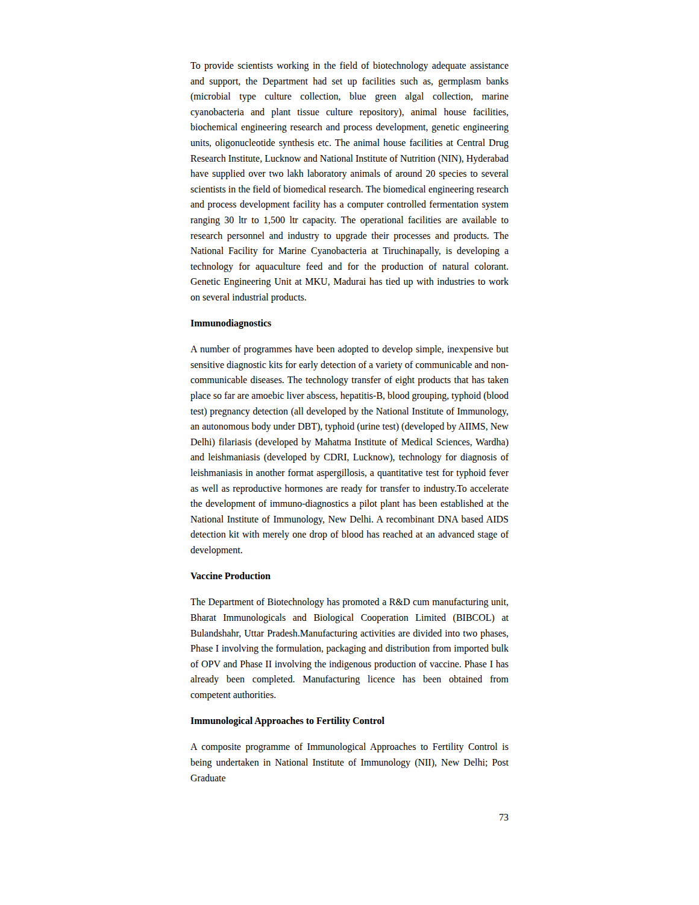To provide scientists working in the field of biotechnology adequate assistance and support, the Department had set up facilities such as, germplasm banks (microbial type culture collection, blue green algal collection, marine cyanobacteria and plant tissue culture repository), animal house facilities, biochemical engineering research and process development, genetic engineering units, oligonucleotide synthesis etc. The animal house facilities at Central Drug Research Institute, Lucknow and National Institute of Nutrition (NIN), Hyderabad have supplied over two lakh laboratory animals of around 20 species to several scientists in the field of biomedical research. The biomedical engineering research and process development facility has a computer controlled fermentation system ranging 30 ltr to 1,500 ltr capacity. The operational facilities are available to research personnel and industry to upgrade their processes and products. The National Facility for Marine Cyanobacteria at Tiruchinapally, is developing a technology for aquaculture feed and for the production of natural colorant. Genetic Engineering Unit at MKU, Madurai has tied up with industries to work on several industrial products.
Immunodiagnostics
A number of programmes have been adopted to develop simple, inexpensive but sensitive diagnostic kits for early detection of a variety of communicable and non-communicable diseases. The technology transfer of eight products that has taken place so far are amoebic liver abscess, hepatitis-B, blood grouping, typhoid (blood test) pregnancy detection (all developed by the National Institute of Immunology, an autonomous body under DBT), typhoid (urine test) (developed by AIIMS, New Delhi) filariasis (developed by Mahatma Institute of Medical Sciences, Wardha) and leishmaniasis (developed by CDRI, Lucknow), technology for diagnosis of leishmaniasis in another format aspergillosis, a quantitative test for typhoid fever as well as reproductive hormones are ready for transfer to industry.To accelerate the development of immuno-diagnostics a pilot plant has been established at the National Institute of Immunology, New Delhi. A recombinant DNA based AIDS detection kit with merely one drop of blood has reached at an advanced stage of development.
Vaccine Production
The Department of Biotechnology has promoted a R&D cum manufacturing unit, Bharat Immunologicals and Biological Cooperation Limited (BIBCOL) at Bulandshahr, Uttar Pradesh.Manufacturing activities are divided into two phases, Phase I involving the formulation, packaging and distribution from imported bulk of OPV and Phase II involving the indigenous production of vaccine. Phase I has already been completed. Manufacturing licence has been obtained from competent authorities.
Immunological Approaches to Fertility Control
A composite programme of Immunological Approaches to Fertility Control is being undertaken in National Institute of Immunology (NII), New Delhi; Post Graduate
73